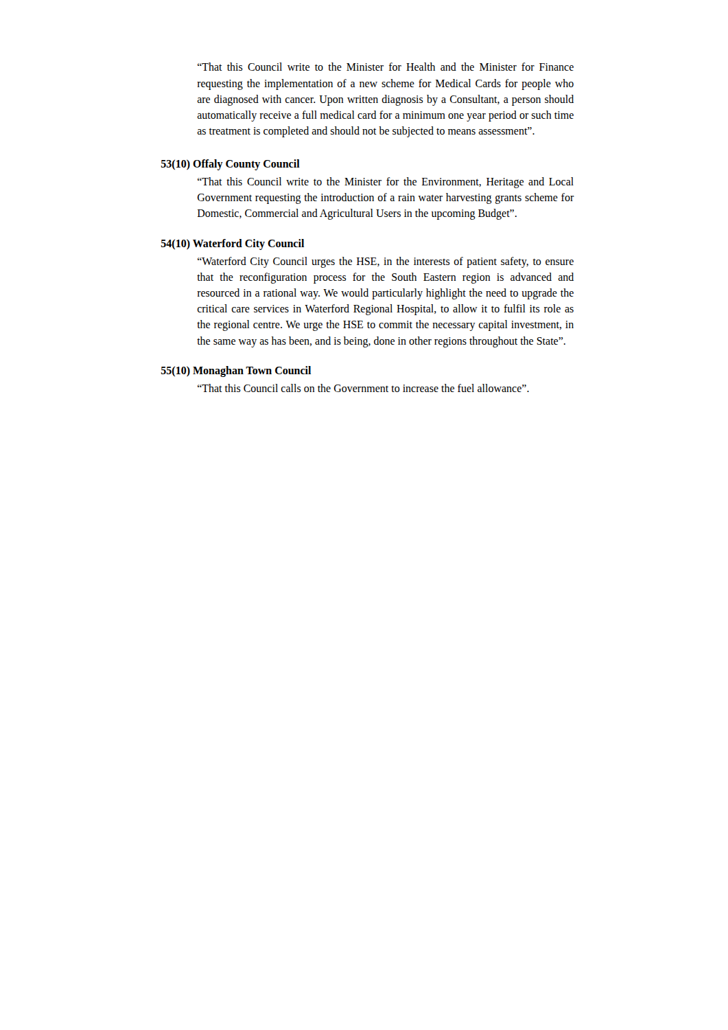“That this Council write to the Minister for Health and the Minister for Finance requesting the implementation of a new scheme for Medical Cards for people who are diagnosed with cancer. Upon written diagnosis by a Consultant, a person should automatically receive a full medical card for a minimum one year period or such time as treatment is completed and should not be subjected to means assessment”.
53(10) Offaly County Council
“That this Council write to the Minister for the Environment, Heritage and Local Government requesting the introduction of a rain water harvesting grants scheme for Domestic, Commercial and Agricultural Users in the upcoming Budget”.
54(10) Waterford City Council
“Waterford City Council urges the HSE, in the interests of patient safety, to ensure that the reconfiguration process for the South Eastern region is advanced and resourced in a rational way. We would particularly highlight the need to upgrade the critical care services in Waterford Regional Hospital, to allow it to fulfil its role as the regional centre. We urge the HSE to commit the necessary capital investment, in the same way as has been, and is being, done in other regions throughout the State”.
55(10) Monaghan Town Council
“That this Council calls on the Government to increase the fuel allowance”.